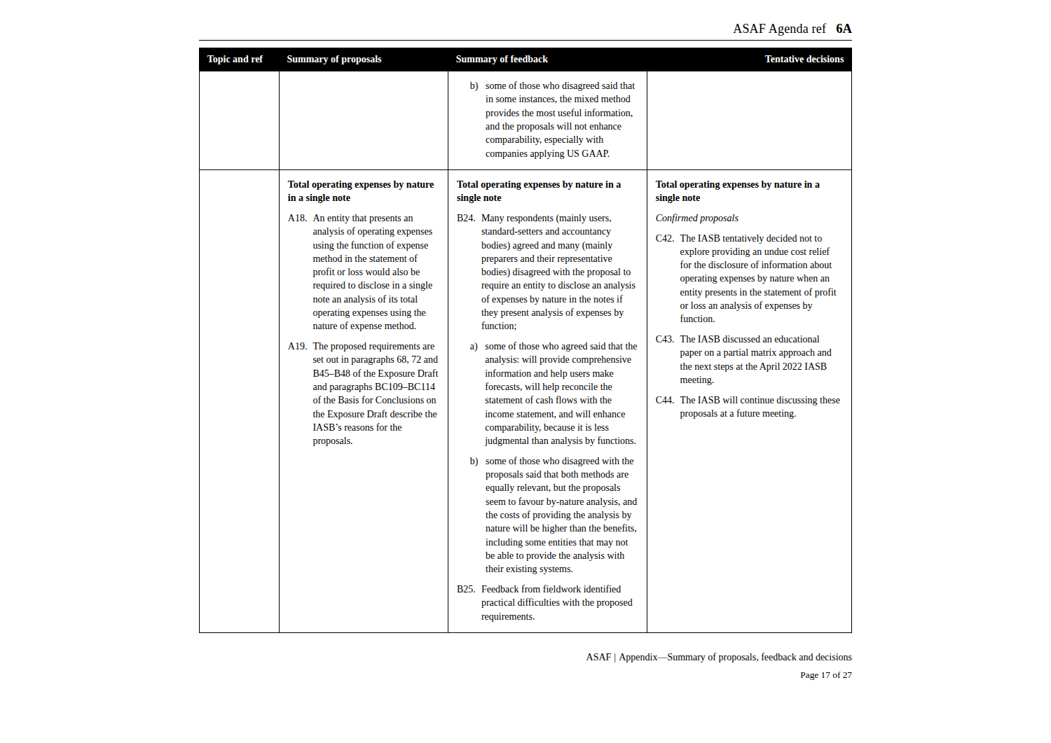ASAF Agenda ref 6A
| Topic and ref | Summary of proposals | Summary of feedback | Tentative decisions |
| --- | --- | --- | --- |
| | | b) some of those who disagreed said that in some instances, the mixed method provides the most useful information, and the proposals will not enhance comparability, especially with companies applying US GAAP. | |
| | Total operating expenses by nature in a single note A18. An entity that presents an analysis of operating expenses using the function of expense method in the statement of profit or loss would also be required to disclose in a single note an analysis of its total operating expenses using the nature of expense method. A19. The proposed requirements are set out in paragraphs 68, 72 and B45–B48 of the Exposure Draft and paragraphs BC109–BC114 of the Basis for Conclusions on the Exposure Draft describe the IASB’s reasons for the proposals. | Total operating expenses by nature in a single note B24. Many respondents (mainly users, standard-setters and accountancy bodies) agreed and many (mainly preparers and their representative bodies) disagreed with the proposal to require an entity to disclose an analysis of expenses by nature in the notes if they present analysis of expenses by function; a) some of those who agreed said that the analysis: will provide comprehensive information and help users make forecasts, will help reconcile the statement of cash flows with the income statement, and will enhance comparability, because it is less judgmental than analysis by functions. b) some of those who disagreed with the proposals said that both methods are equally relevant, but the proposals seem to favour by-nature analysis, and the costs of providing the analysis by nature will be higher than the benefits, including some entities that may not be able to provide the analysis with their existing systems. B25. Feedback from fieldwork identified practical difficulties with the proposed requirements. | Total operating expenses by nature in a single note Confirmed proposals C42. The IASB tentatively decided not to explore providing an undue cost relief for the disclosure of information about operating expenses by nature when an entity presents in the statement of profit or loss an analysis of expenses by function. C43. The IASB discussed an educational paper on a partial matrix approach and the next steps at the April 2022 IASB meeting. C44. The IASB will continue discussing these proposals at a future meeting. |
ASAF|Appendix—Summary of proposals, feedback and decisions
Page 17 of 27